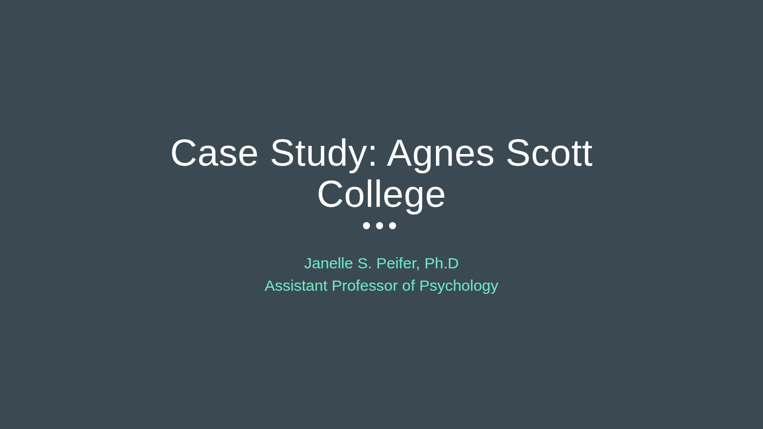Case Study: Agnes Scott College
•••
Janelle S. Peifer, Ph.D Assistant Professor of Psychology